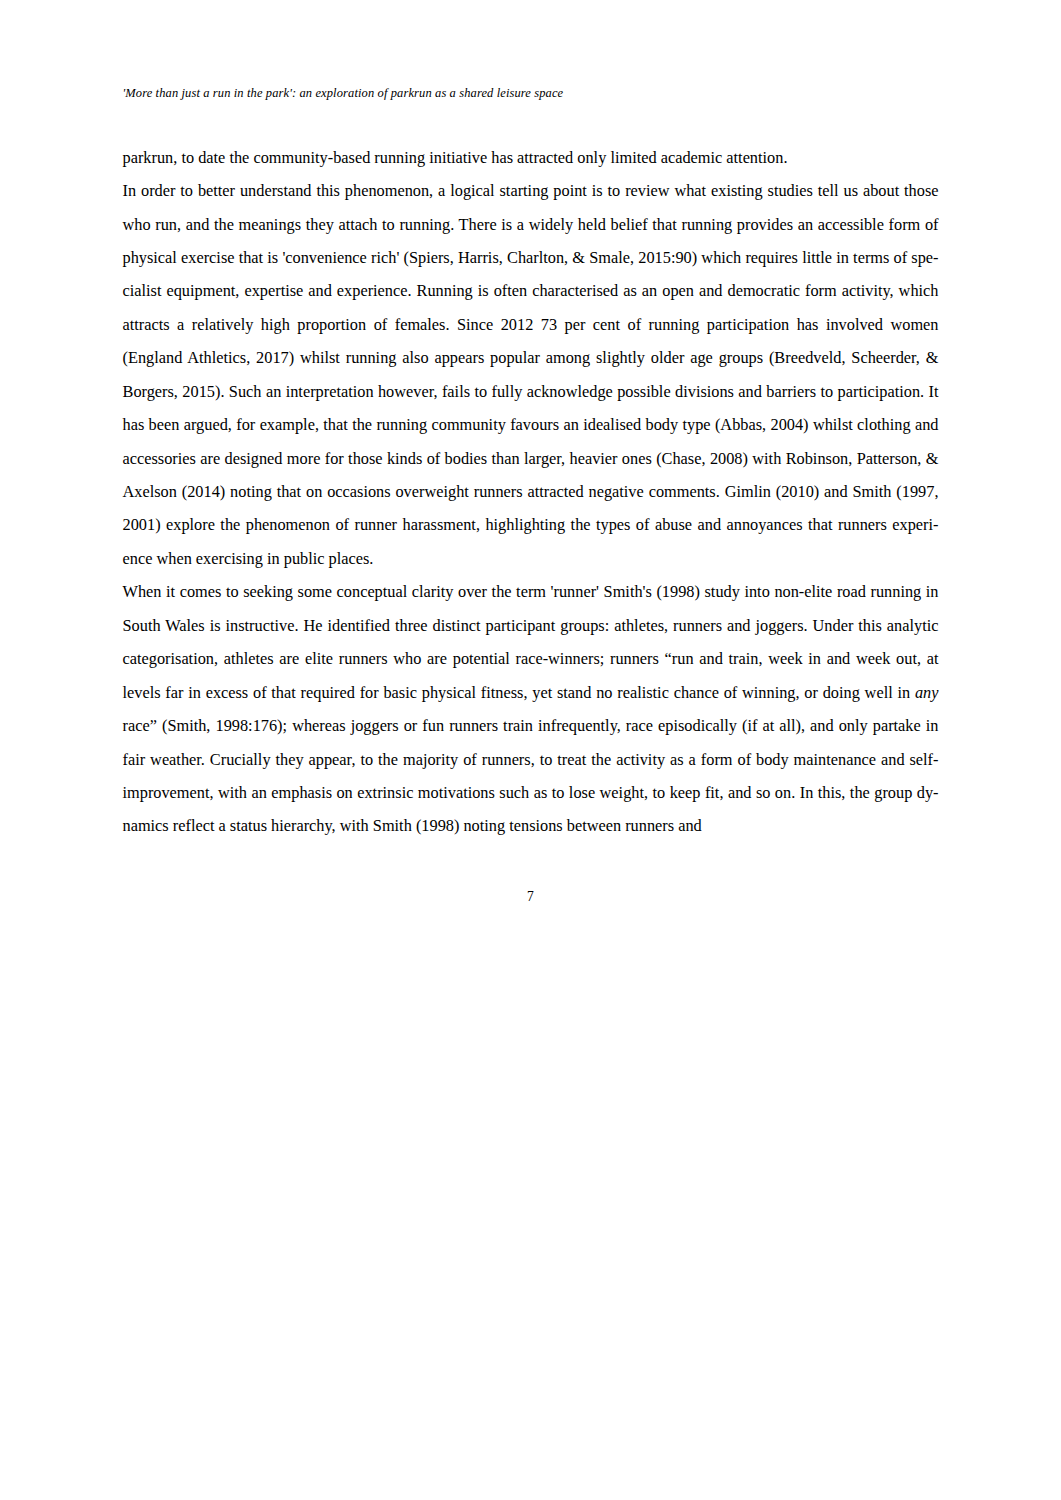'More than just a run in the park': an exploration of parkrun as a shared leisure space
parkrun, to date the community-based running initiative has attracted only limited academic attention.
In order to better understand this phenomenon, a logical starting point is to review what existing studies tell us about those who run, and the meanings they attach to running. There is a widely held belief that running provides an accessible form of physical exercise that is 'convenience rich' (Spiers, Harris, Charlton, & Smale, 2015:90) which requires little in terms of specialist equipment, expertise and experience. Running is often characterised as an open and democratic form activity, which attracts a relatively high proportion of females. Since 2012 73 per cent of running participation has involved women (England Athletics, 2017) whilst running also appears popular among slightly older age groups (Breedveld, Scheerder, & Borgers, 2015). Such an interpretation however, fails to fully acknowledge possible divisions and barriers to participation. It has been argued, for example, that the running community favours an idealised body type (Abbas, 2004) whilst clothing and accessories are designed more for those kinds of bodies than larger, heavier ones (Chase, 2008) with Robinson, Patterson, & Axelson (2014) noting that on occasions overweight runners attracted negative comments. Gimlin (2010) and Smith (1997, 2001) explore the phenomenon of runner harassment, highlighting the types of abuse and annoyances that runners experience when exercising in public places.
When it comes to seeking some conceptual clarity over the term 'runner' Smith's (1998) study into non-elite road running in South Wales is instructive. He identified three distinct participant groups: athletes, runners and joggers. Under this analytic categorisation, athletes are elite runners who are potential race-winners; runners “run and train, week in and week out, at levels far in excess of that required for basic physical fitness, yet stand no realistic chance of winning, or doing well in any race” (Smith, 1998:176); whereas joggers or fun runners train infrequently, race episodically (if at all), and only partake in fair weather. Crucially they appear, to the majority of runners, to treat the activity as a form of body maintenance and self-improvement, with an emphasis on extrinsic motivations such as to lose weight, to keep fit, and so on. In this, the group dynamics reflect a status hierarchy, with Smith (1998) noting tensions between runners and
7